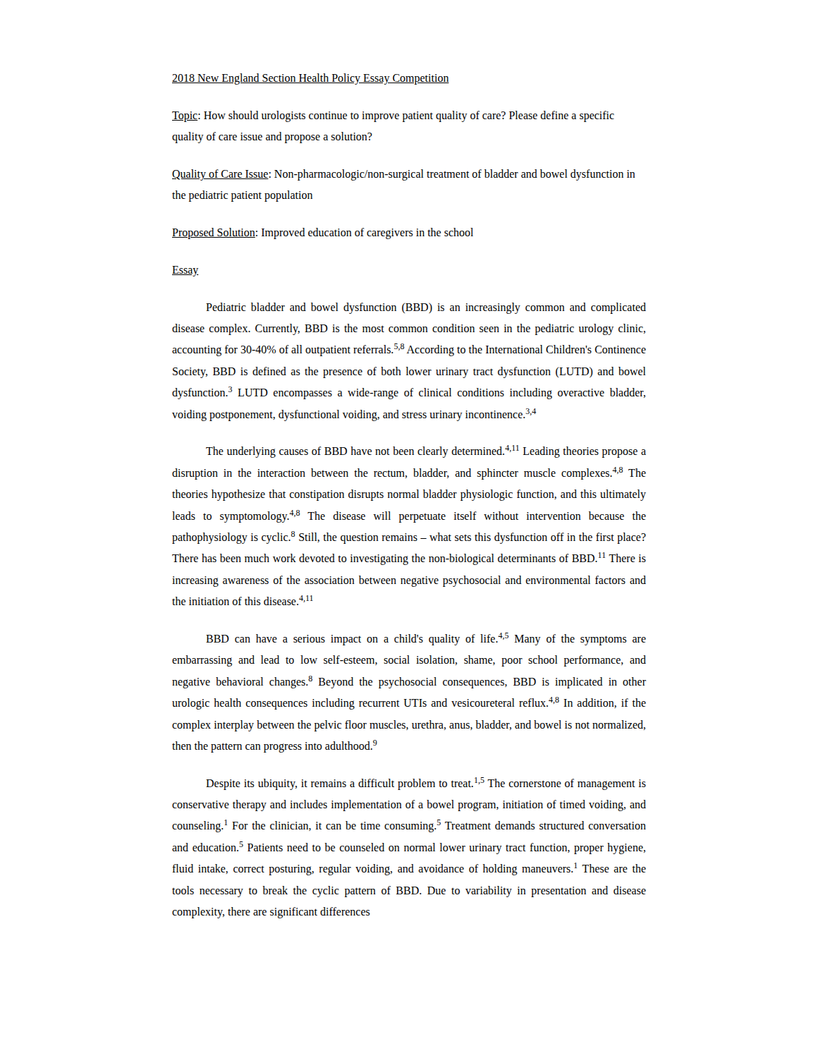2018 New England Section Health Policy Essay Competition
Topic: How should urologists continue to improve patient quality of care? Please define a specific quality of care issue and propose a solution?
Quality of Care Issue: Non-pharmacologic/non-surgical treatment of bladder and bowel dysfunction in the pediatric patient population
Proposed Solution: Improved education of caregivers in the school
Essay
Pediatric bladder and bowel dysfunction (BBD) is an increasingly common and complicated disease complex. Currently, BBD is the most common condition seen in the pediatric urology clinic, accounting for 30-40% of all outpatient referrals.5,8 According to the International Children's Continence Society, BBD is defined as the presence of both lower urinary tract dysfunction (LUTD) and bowel dysfunction.3 LUTD encompasses a wide-range of clinical conditions including overactive bladder, voiding postponement, dysfunctional voiding, and stress urinary incontinence.3,4
The underlying causes of BBD have not been clearly determined.4,11 Leading theories propose a disruption in the interaction between the rectum, bladder, and sphincter muscle complexes.4,8 The theories hypothesize that constipation disrupts normal bladder physiologic function, and this ultimately leads to symptomology.4,8 The disease will perpetuate itself without intervention because the pathophysiology is cyclic.8 Still, the question remains – what sets this dysfunction off in the first place? There has been much work devoted to investigating the non-biological determinants of BBD.11 There is increasing awareness of the association between negative psychosocial and environmental factors and the initiation of this disease.4,11
BBD can have a serious impact on a child's quality of life.4,5 Many of the symptoms are embarrassing and lead to low self-esteem, social isolation, shame, poor school performance, and negative behavioral changes.8 Beyond the psychosocial consequences, BBD is implicated in other urologic health consequences including recurrent UTIs and vesicoureteral reflux.4,8 In addition, if the complex interplay between the pelvic floor muscles, urethra, anus, bladder, and bowel is not normalized, then the pattern can progress into adulthood.9
Despite its ubiquity, it remains a difficult problem to treat.1,5 The cornerstone of management is conservative therapy and includes implementation of a bowel program, initiation of timed voiding, and counseling.1 For the clinician, it can be time consuming.5 Treatment demands structured conversation and education.5 Patients need to be counseled on normal lower urinary tract function, proper hygiene, fluid intake, correct posturing, regular voiding, and avoidance of holding maneuvers.1 These are the tools necessary to break the cyclic pattern of BBD. Due to variability in presentation and disease complexity, there are significant differences